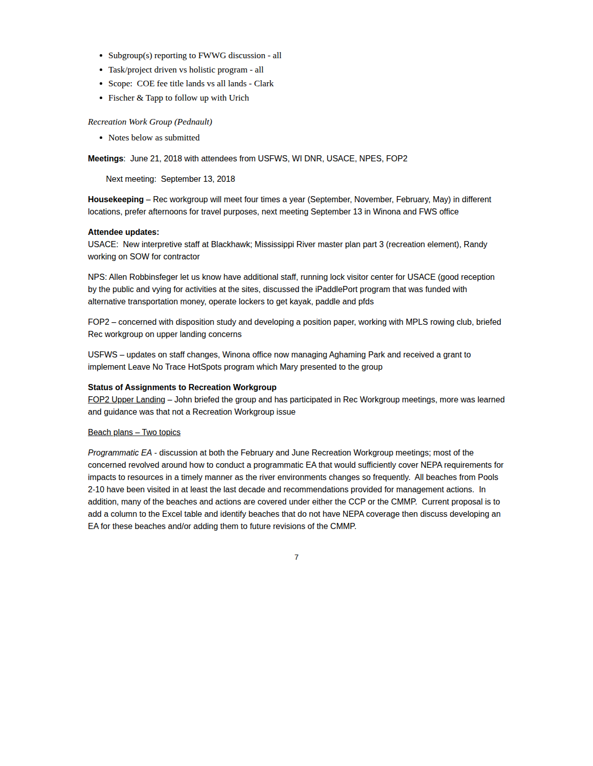Subgroup(s) reporting to FWWG discussion - all
Task/project driven vs holistic program - all
Scope: COE fee title lands vs all lands - Clark
Fischer & Tapp to follow up with Urich
Recreation Work Group (Pednault)
Notes below as submitted
Meetings: June 21, 2018 with attendees from USFWS, WI DNR, USACE, NPES, FOP2
Next meeting: September 13, 2018
Housekeeping – Rec workgroup will meet four times a year (September, November, February, May) in different locations, prefer afternoons for travel purposes, next meeting September 13 in Winona and FWS office
Attendee updates:
USACE: New interpretive staff at Blackhawk; Mississippi River master plan part 3 (recreation element), Randy working on SOW for contractor
NPS: Allen Robbinsfeger let us know have additional staff, running lock visitor center for USACE (good reception by the public and vying for activities at the sites, discussed the iPaddlePort program that was funded with alternative transportation money, operate lockers to get kayak, paddle and pfds
FOP2 – concerned with disposition study and developing a position paper, working with MPLS rowing club, briefed Rec workgroup on upper landing concerns
USFWS – updates on staff changes, Winona office now managing Aghaming Park and received a grant to implement Leave No Trace HotSpots program which Mary presented to the group
Status of Assignments to Recreation Workgroup
FOP2 Upper Landing – John briefed the group and has participated in Rec Workgroup meetings, more was learned and guidance was that not a Recreation Workgroup issue
Beach plans – Two topics
Programmatic EA - discussion at both the February and June Recreation Workgroup meetings; most of the concerned revolved around how to conduct a programmatic EA that would sufficiently cover NEPA requirements for impacts to resources in a timely manner as the river environments changes so frequently. All beaches from Pools 2-10 have been visited in at least the last decade and recommendations provided for management actions. In addition, many of the beaches and actions are covered under either the CCP or the CMMP. Current proposal is to add a column to the Excel table and identify beaches that do not have NEPA coverage then discuss developing an EA for these beaches and/or adding them to future revisions of the CMMP.
7